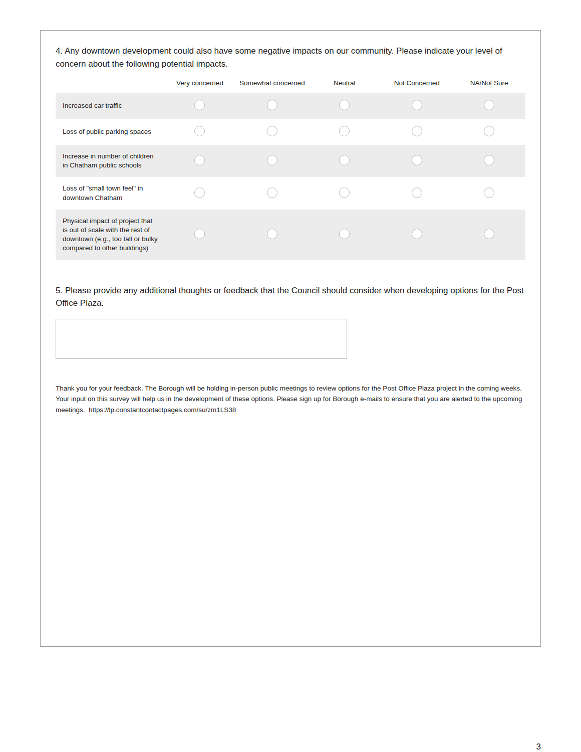4. Any downtown development could also have some negative impacts on our community. Please indicate your level of concern about the following potential impacts.
| | Very concerned | Somewhat concerned | Neutral | Not Concerned | NA/Not Sure |
| --- | --- | --- | --- | --- | --- |
| Increased car traffic | | | | | |
| Loss of public parking spaces | | | | | |
| Increase in number of children in Chatham public schools | | | | | |
| Loss of "small town feel" in downtown Chatham | | | | | |
| Physical impact of project that is out of scale with the rest of downtown (e.g., too tall or bulky compared to other buildings) | | | | | |
5. Please provide any additional thoughts or feedback that the Council should consider when developing options for the Post Office Plaza.
Thank you for your feedback. The Borough will be holding in-person public meetings to review options for the Post Office Plaza project in the coming weeks. Your input on this survey will help us in the development of these options. Please sign up for Borough e-mails to ensure that you are alerted to the upcoming meetings. https://lp.constantcontactpages.com/su/zm1LS38
3